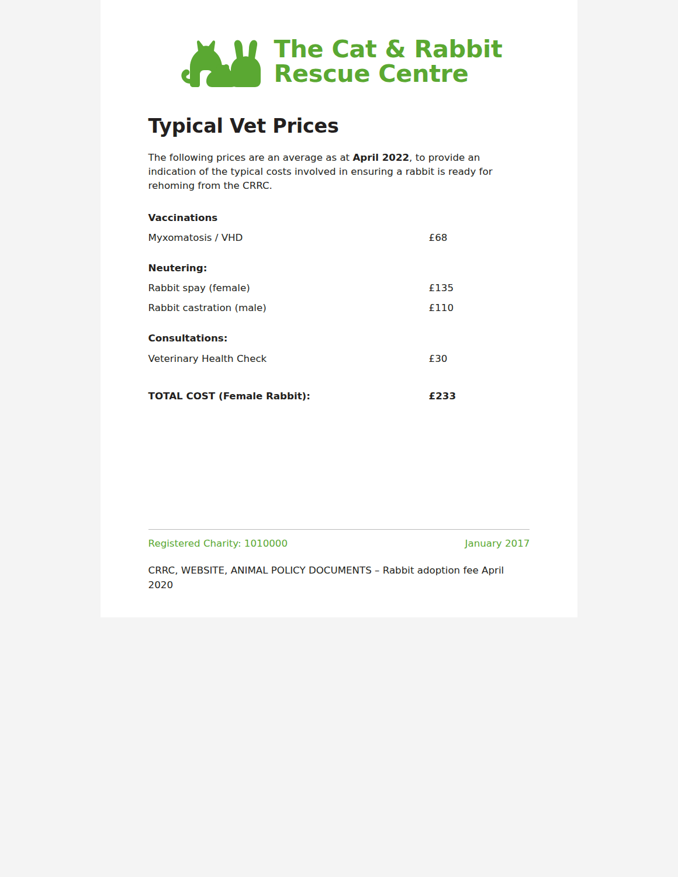The Cat & Rabbit
Rescue Centre
Typical Vet Prices
The following prices are an average as at April 2022, to provide an indication of the typical costs involved in ensuring a rabbit is ready for rehoming from the CRRC.
| Vaccinations | |
| Myxomatosis / VHD | £68 |
| Neutering: | |
| Rabbit spay (female) | £135 |
| Rabbit castration (male) | £110 |
| Consultations: | |
| Veterinary Health Check | £30 |
| TOTAL COST (Female Rabbit): | £233 |
Registered Charity: 1010000 January 2017
CRRC, WEBSITE, ANIMAL POLICY DOCUMENTS – Rabbit adoption fee April 2020